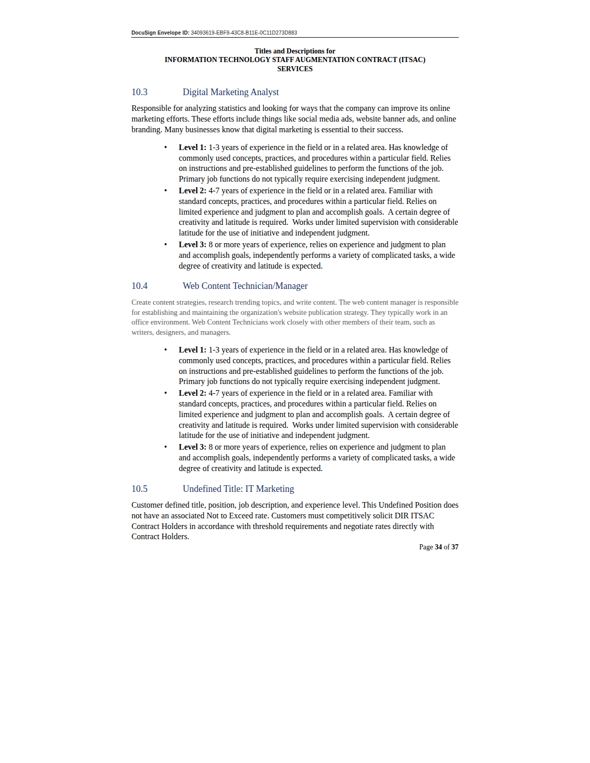DocuSign Envelope ID: 34093619-EBF9-43C8-B11E-0C11D273D883
Titles and Descriptions for
INFORMATION TECHNOLOGY STAFF AUGMENTATION CONTRACT (ITSAC)
SERVICES
10.3 Digital Marketing Analyst
Responsible for analyzing statistics and looking for ways that the company can improve its online marketing efforts. These efforts include things like social media ads, website banner ads, and online branding. Many businesses know that digital marketing is essential to their success.
Level 1: 1-3 years of experience in the field or in a related area. Has knowledge of commonly used concepts, practices, and procedures within a particular field. Relies on instructions and pre-established guidelines to perform the functions of the job. Primary job functions do not typically require exercising independent judgment.
Level 2: 4-7 years of experience in the field or in a related area. Familiar with standard concepts, practices, and procedures within a particular field. Relies on limited experience and judgment to plan and accomplish goals. A certain degree of creativity and latitude is required. Works under limited supervision with considerable latitude for the use of initiative and independent judgment.
Level 3: 8 or more years of experience, relies on experience and judgment to plan and accomplish goals, independently performs a variety of complicated tasks, a wide degree of creativity and latitude is expected.
10.4 Web Content Technician/Manager
Create content strategies, research trending topics, and write content. The web content manager is responsible for establishing and maintaining the organization's website publication strategy. They typically work in an office environment. Web Content Technicians work closely with other members of their team, such as writers, designers, and managers.
Level 1: 1-3 years of experience in the field or in a related area. Has knowledge of commonly used concepts, practices, and procedures within a particular field. Relies on instructions and pre-established guidelines to perform the functions of the job. Primary job functions do not typically require exercising independent judgment.
Level 2: 4-7 years of experience in the field or in a related area. Familiar with standard concepts, practices, and procedures within a particular field. Relies on limited experience and judgment to plan and accomplish goals. A certain degree of creativity and latitude is required. Works under limited supervision with considerable latitude for the use of initiative and independent judgment.
Level 3: 8 or more years of experience, relies on experience and judgment to plan and accomplish goals, independently performs a variety of complicated tasks, a wide degree of creativity and latitude is expected.
10.5 Undefined Title: IT Marketing
Customer defined title, position, job description, and experience level. This Undefined Position does not have an associated Not to Exceed rate. Customers must competitively solicit DIR ITSAC Contract Holders in accordance with threshold requirements and negotiate rates directly with Contract Holders.
Page 34 of 37